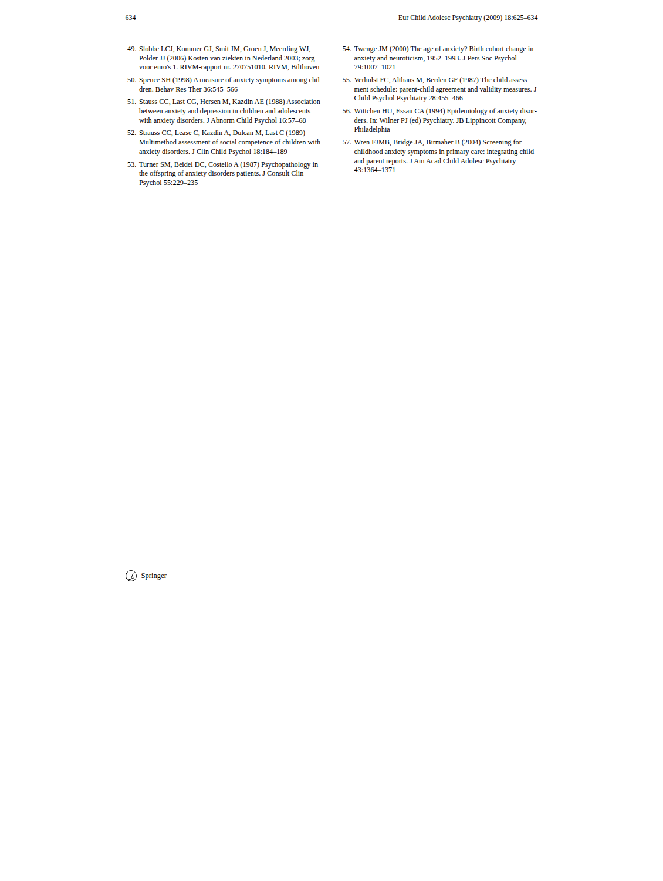634 Eur Child Adolesc Psychiatry (2009) 18:625–634
49. Slobbe LCJ, Kommer GJ, Smit JM, Groen J, Meerding WJ, Polder JJ (2006) Kosten van ziekten in Nederland 2003; zorg voor euro's 1. RIVM-rapport nr. 270751010. RIVM, Bilthoven
50. Spence SH (1998) A measure of anxiety symptoms among children. Behav Res Ther 36:545–566
51. Stauss CC, Last CG, Hersen M, Kazdin AE (1988) Association between anxiety and depression in children and adolescents with anxiety disorders. J Abnorm Child Psychol 16:57–68
52. Strauss CC, Lease C, Kazdin A, Dulcan M, Last C (1989) Multimethod assessment of social competence of children with anxiety disorders. J Clin Child Psychol 18:184–189
53. Turner SM, Beidel DC, Costello A (1987) Psychopathology in the offspring of anxiety disorders patients. J Consult Clin Psychol 55:229–235
54. Twenge JM (2000) The age of anxiety? Birth cohort change in anxiety and neuroticism, 1952–1993. J Pers Soc Psychol 79:1007–1021
55. Verhulst FC, Althaus M, Berden GF (1987) The child assessment schedule: parent-child agreement and validity measures. J Child Psychol Psychiatry 28:455–466
56. Wittchen HU, Essau CA (1994) Epidemiology of anxiety disorders. In: Wilner PJ (ed) Psychiatry. JB Lippincott Company, Philadelphia
57. Wren FJMB, Bridge JA, Birmaher B (2004) Screening for childhood anxiety symptoms in primary care: integrating child and parent reports. J Am Acad Child Adolesc Psychiatry 43:1364–1371
Springer